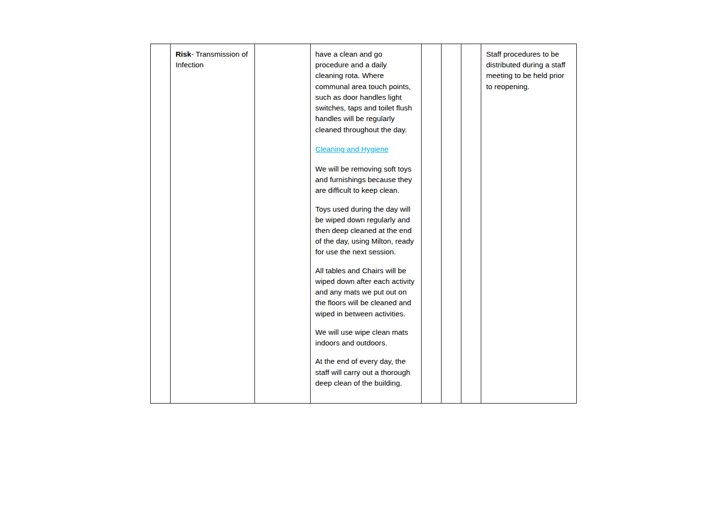| | Risk - Transmission of Infection | | have a clean and go procedure and a daily cleaning rota. Where communal area touch points, such as door handles light switches, taps and toilet flush handles will be regularly cleaned throughout the day. Cleaning and Hygiene We will be removing soft toys and furnishings because they are difficult to keep clean. Toys used during the day will be wiped down regularly and then deep cleaned at the end of the day, using Milton, ready for use the next session. All tables and Chairs will be wiped down after each activity and any mats we put out on the floors will be cleaned and wiped in between activities. We will use wipe clean mats indoors and outdoors. At the end of every day, the staff will carry out a thorough deep clean of the building. | | | | Staff procedures to be distributed during a staff meeting to be held prior to reopening. |